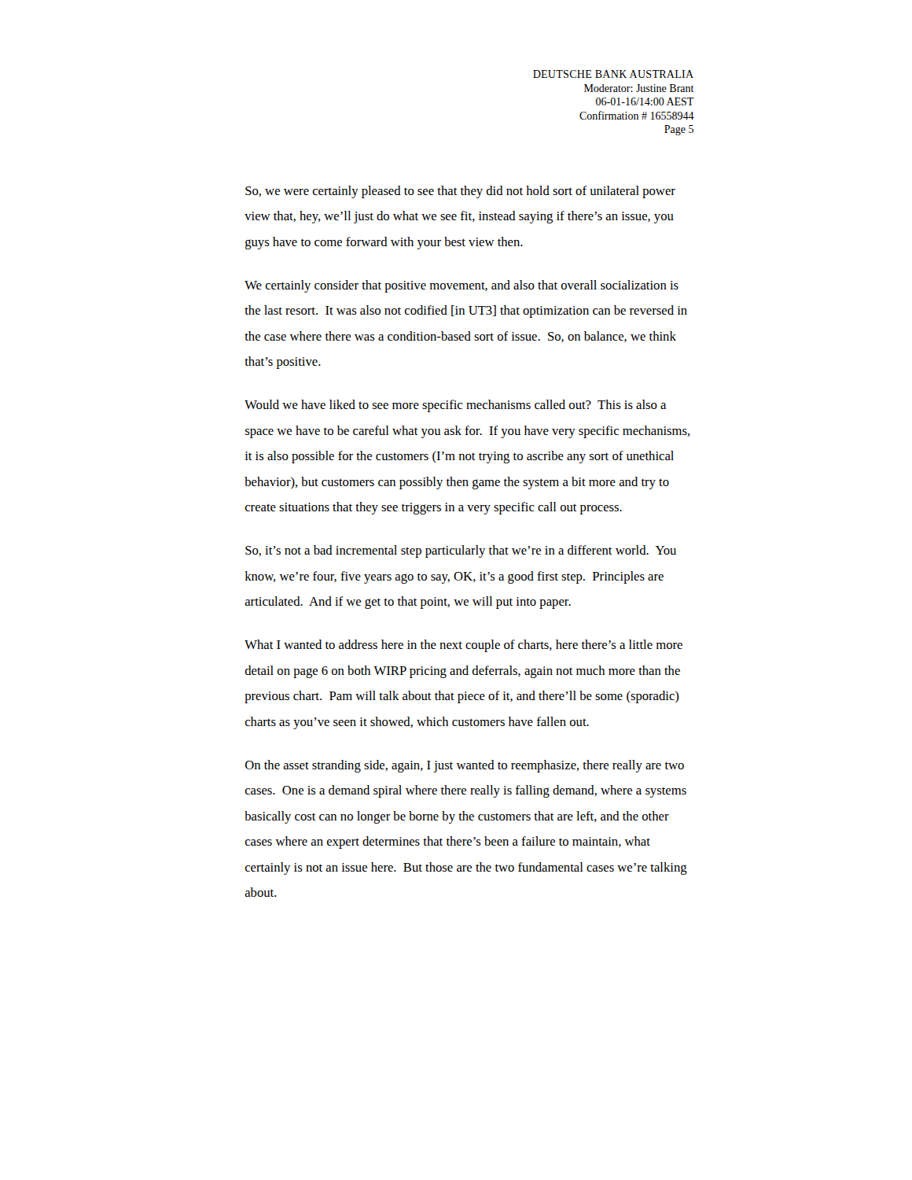DEUTSCHE BANK AUSTRALIA
Moderator: Justine Brant
06-01-16/14:00 AEST
Confirmation # 16558944
Page 5
So, we were certainly pleased to see that they did not hold sort of unilateral power view that, hey, we’ll just do what we see fit, instead saying if there’s an issue, you guys have to come forward with your best view then.
We certainly consider that positive movement, and also that overall socialization is the last resort. It was also not codified [in UT3] that optimization can be reversed in the case where there was a condition-based sort of issue. So, on balance, we think that’s positive.
Would we have liked to see more specific mechanisms called out? This is also a space we have to be careful what you ask for. If you have very specific mechanisms, it is also possible for the customers (I’m not trying to ascribe any sort of unethical behavior), but customers can possibly then game the system a bit more and try to create situations that they see triggers in a very specific call out process.
So, it’s not a bad incremental step particularly that we’re in a different world. You know, we’re four, five years ago to say, OK, it’s a good first step. Principles are articulated. And if we get to that point, we will put into paper.
What I wanted to address here in the next couple of charts, here there’s a little more detail on page 6 on both WIRP pricing and deferrals, again not much more than the previous chart. Pam will talk about that piece of it, and there’ll be some (sporadic) charts as you’ve seen it showed, which customers have fallen out.
On the asset stranding side, again, I just wanted to reemphasize, there really are two cases. One is a demand spiral where there really is falling demand, where a systems basically cost can no longer be borne by the customers that are left, and the other cases where an expert determines that there’s been a failure to maintain, what certainly is not an issue here. But those are the two fundamental cases we’re talking about.